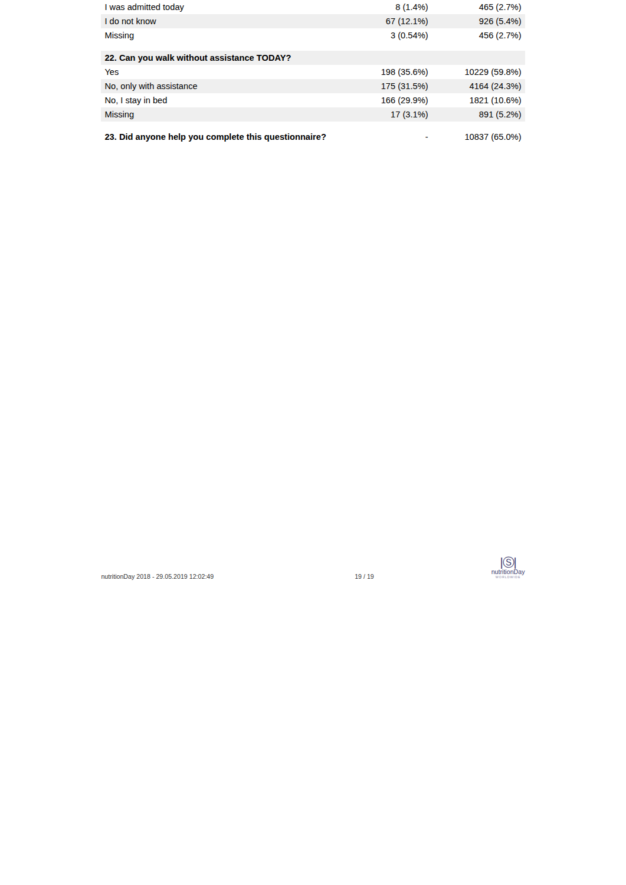| I was admitted today | 8 (1.4%) | 465 (2.7%) |
| I do not know | 67 (12.1%) | 926 (5.4%) |
| Missing | 3 (0.54%) | 456 (2.7%) |
| 22. Can you walk without assistance TODAY? | | |
| Yes | 198 (35.6%) | 10229 (59.8%) |
| No, only with assistance | 175 (31.5%) | 4164 (24.3%) |
| No, I stay in bed | 166 (29.9%) | 1821 (10.6%) |
| Missing | 17 (3.1%) | 891 (5.2%) |
| 23. Did anyone help you complete this questionnaire? | - | 10837 (65.0%) |
nutritionDay 2018 - 29.05.2019 12:02:49
19 / 19
|Ⓢ|
nutritionDay
WORLDWIDE